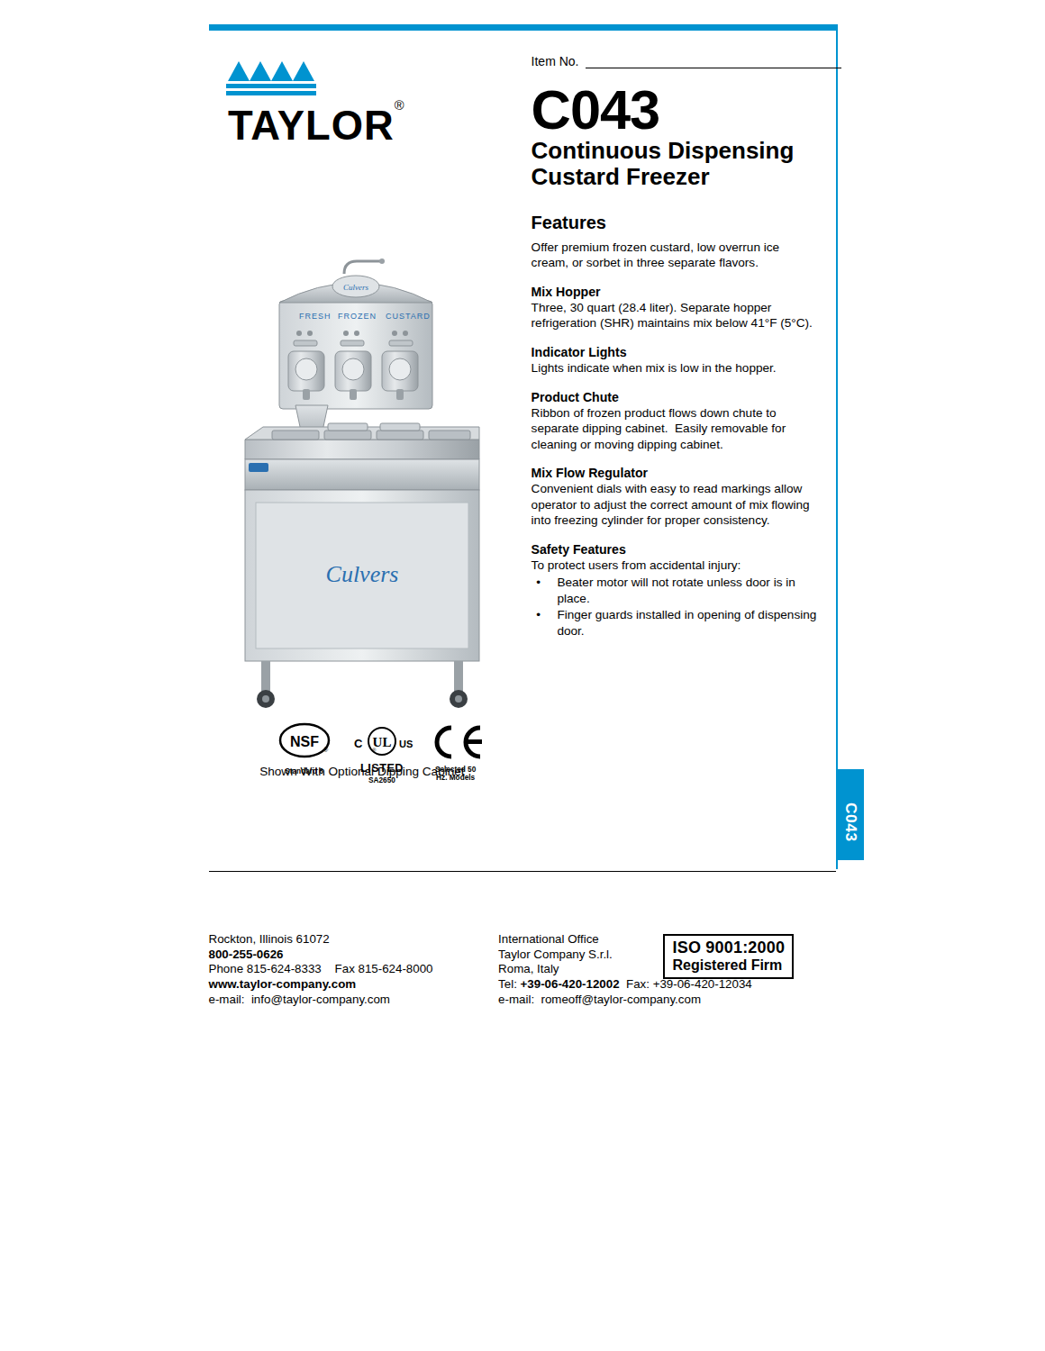TAYLOR®
Item No.
C043
Continuous Dispensing
Custard Freezer
Features
Offer premium frozen custard, low overrun ice cream, or sorbet in three separate flavors.
Mix Hopper
Three, 30 quart (28.4 liter). Separate hopper refrigeration (SHR) maintains mix below 41°F (5°C).
Indicator Lights
Lights indicate when mix is low in the hopper.
Product Chute
Ribbon of frozen product flows down chute to separate dipping cabinet. Easily removable for cleaning or moving dipping cabinet.
Mix Flow Regulator
Convenient dials with easy to read markings allow operator to adjust the correct amount of mix flowing into freezing cylinder for proper consistency.
Safety Features
To protect users from accidental injury:
Beater motor will not rotate unless door is in place.
Finger guards installed in opening of dispensing door.
Culvers FRESH FROZEN CUSTARD Culvers
Shown With Optional Dipping Cabinet
NSF ®
Standard 6
C UL ® US
LISTED
SA2650
Selected 50
Hz. Models
C043
Rockton, Illinois 61072
800-255-0626
Phone 815-624-8333 Fax 815-624-8000
www.taylor-company.com
e-mail: info@taylor-company.com
International Office
Taylor Company S.r.l.
Roma, Italy
Tel: +39-06-420-12002 Fax: +39-06-420-12034
e-mail: romeoff@taylor-company.com
ISO 9001:2000
Registered Firm